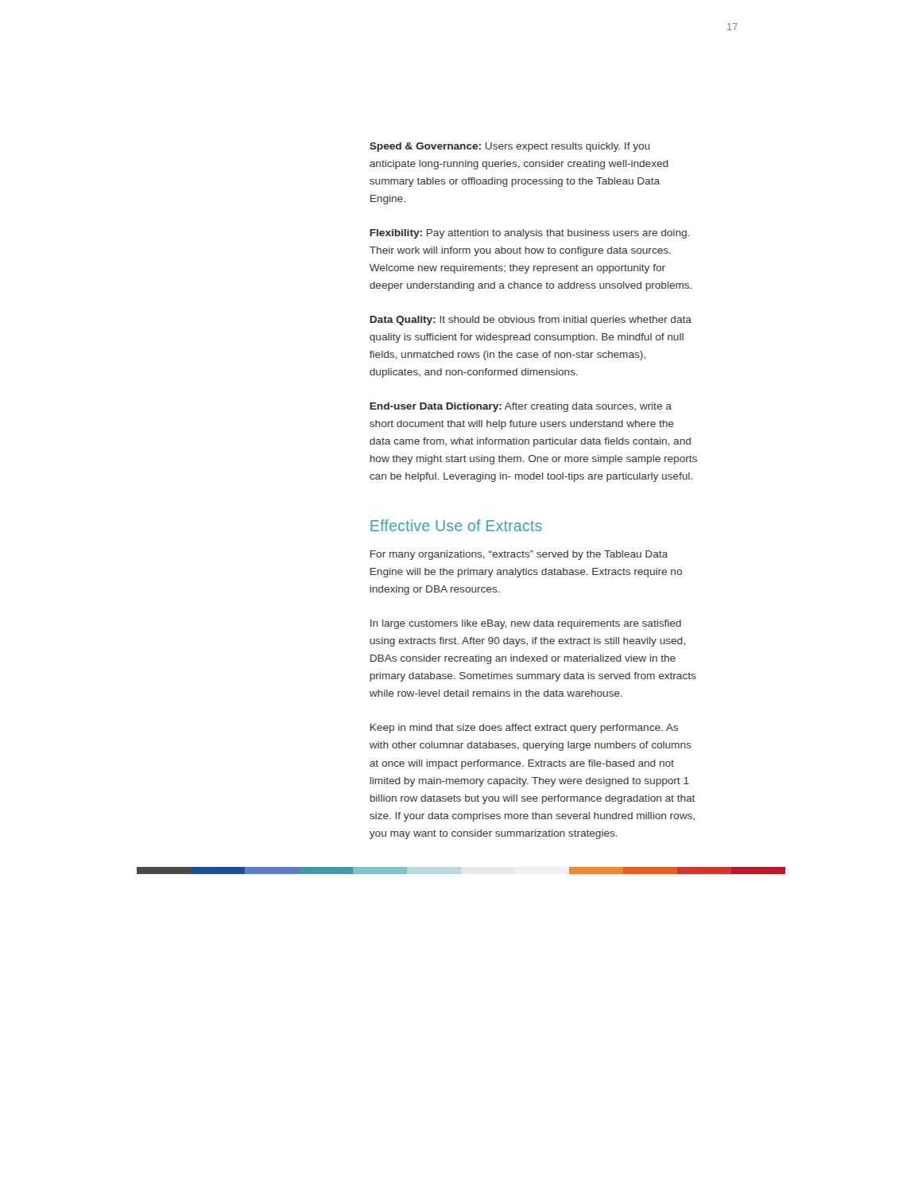17
Speed & Governance: Users expect results quickly. If you anticipate long-running queries, consider creating well-indexed summary tables or offloading processing to the Tableau Data Engine.
Flexibility: Pay attention to analysis that business users are doing. Their work will inform you about how to configure data sources. Welcome new requirements; they represent an opportunity for deeper understanding and a chance to address unsolved problems.
Data Quality: It should be obvious from initial queries whether data quality is sufficient for widespread consumption. Be mindful of null fields, unmatched rows (in the case of non-star schemas), duplicates, and non-conformed dimensions.
End-user Data Dictionary: After creating data sources, write a short document that will help future users understand where the data came from, what information particular data fields contain, and how they might start using them. One or more simple sample reports can be helpful. Leveraging in- model tool-tips are particularly useful.
Effective Use of Extracts
For many organizations, “extracts” served by the Tableau Data Engine will be the primary analytics database. Extracts require no indexing or DBA resources.
In large customers like eBay, new data requirements are satisfied using extracts first. After 90 days, if the extract is still heavily used, DBAs consider recreating an indexed or materialized view in the primary database. Sometimes summary data is served from extracts while row-level detail remains in the data warehouse.
Keep in mind that size does affect extract query performance. As with other columnar databases, querying large numbers of columns at once will impact performance. Extracts are file-based and not limited by main-memory capacity. They were designed to support 1 billion row datasets but you will see performance degradation at that size. If your data comprises more than several hundred million rows, you may want to consider summarization strategies.